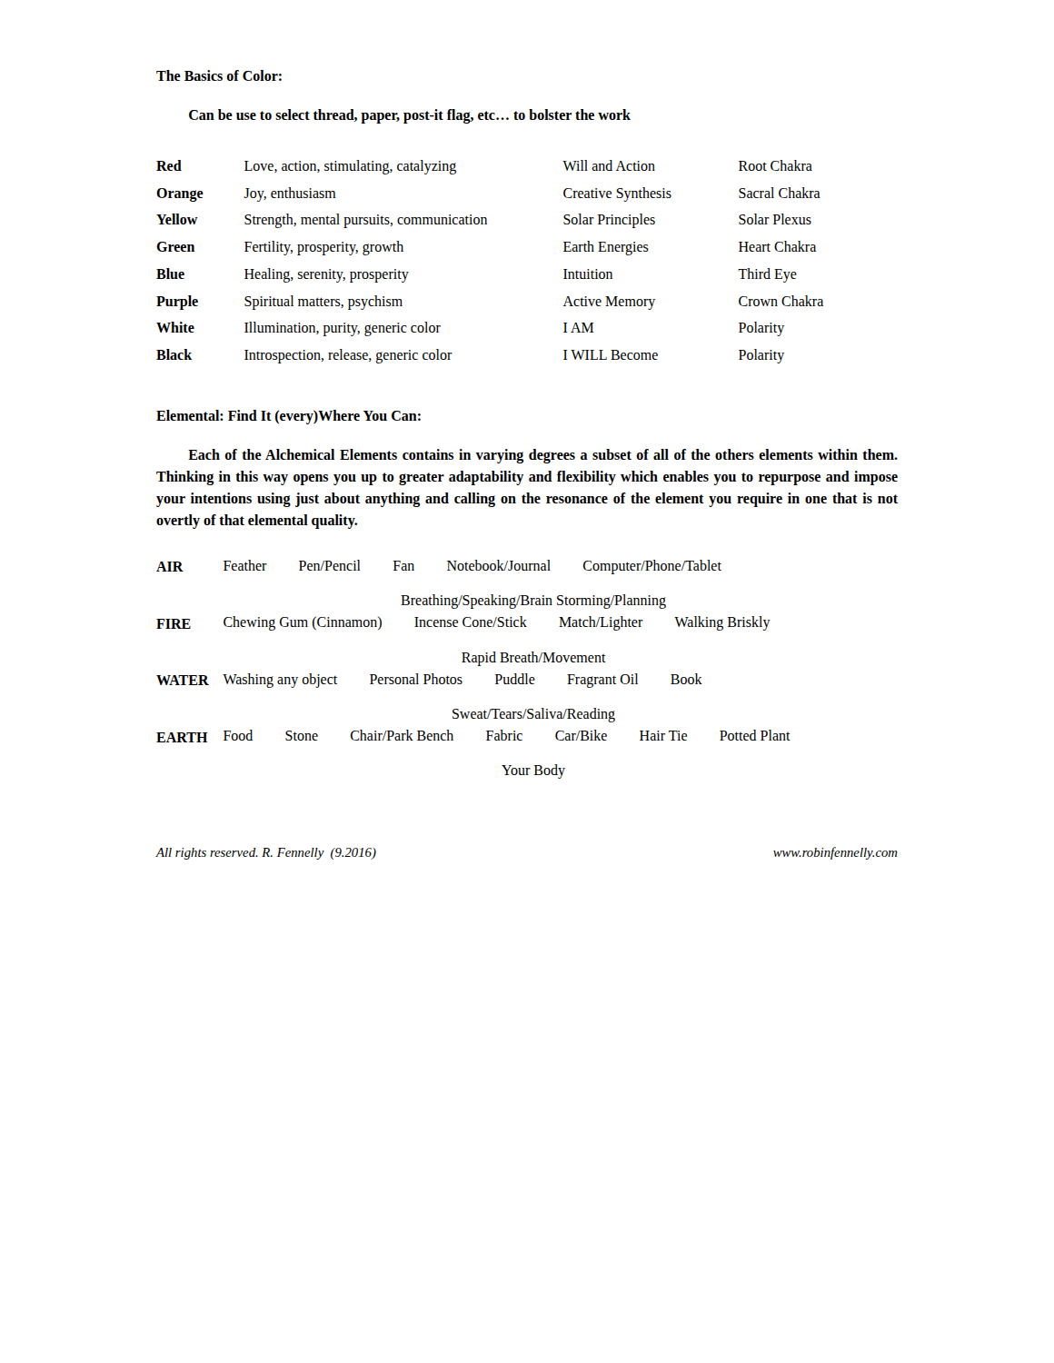The Basics of Color:
Can be use to select thread, paper, post-it flag, etc… to bolster the work
| Red | Love, action, stimulating, catalyzing | Will and Action | Root Chakra |
| Orange | Joy, enthusiasm | Creative Synthesis | Sacral Chakra |
| Yellow | Strength, mental pursuits, communication | Solar Principles | Solar Plexus |
| Green | Fertility, prosperity, growth | Earth Energies | Heart Chakra |
| Blue | Healing, serenity, prosperity | Intuition | Third Eye |
| Purple | Spiritual matters, psychism | Active Memory | Crown Chakra |
| White | Illumination, purity, generic color | I AM | Polarity |
| Black | Introspection, release, generic color | I WILL Become | Polarity |
Elemental: Find It (every)Where You Can:
Each of the Alchemical Elements contains in varying degrees a subset of all of the others elements within them. Thinking in this way opens you up to greater adaptability and flexibility which enables you to repurpose and impose your intentions using just about anything and calling on the resonance of the element you require in one that is not overtly of that elemental quality.
| AIR | Feather Pen/Pencil Fan Notebook/Journal Computer/Phone/Tablet Breathing/Speaking/Brain Storming/Planning |
| FIRE | Chewing Gum (Cinnamon) Incense Cone/Stick Match/Lighter Walking Briskly Rapid Breath/Movement |
| WATER | Washing any object Personal Photos Puddle Fragrant Oil Book Sweat/Tears/Saliva/Reading |
| EARTH | Food Stone Chair/Park Bench Fabric Car/Bike Hair Tie Potted Plant Your Body |
All rights reserved. R. Fennelly (9.2016) www.robinfennelly.com